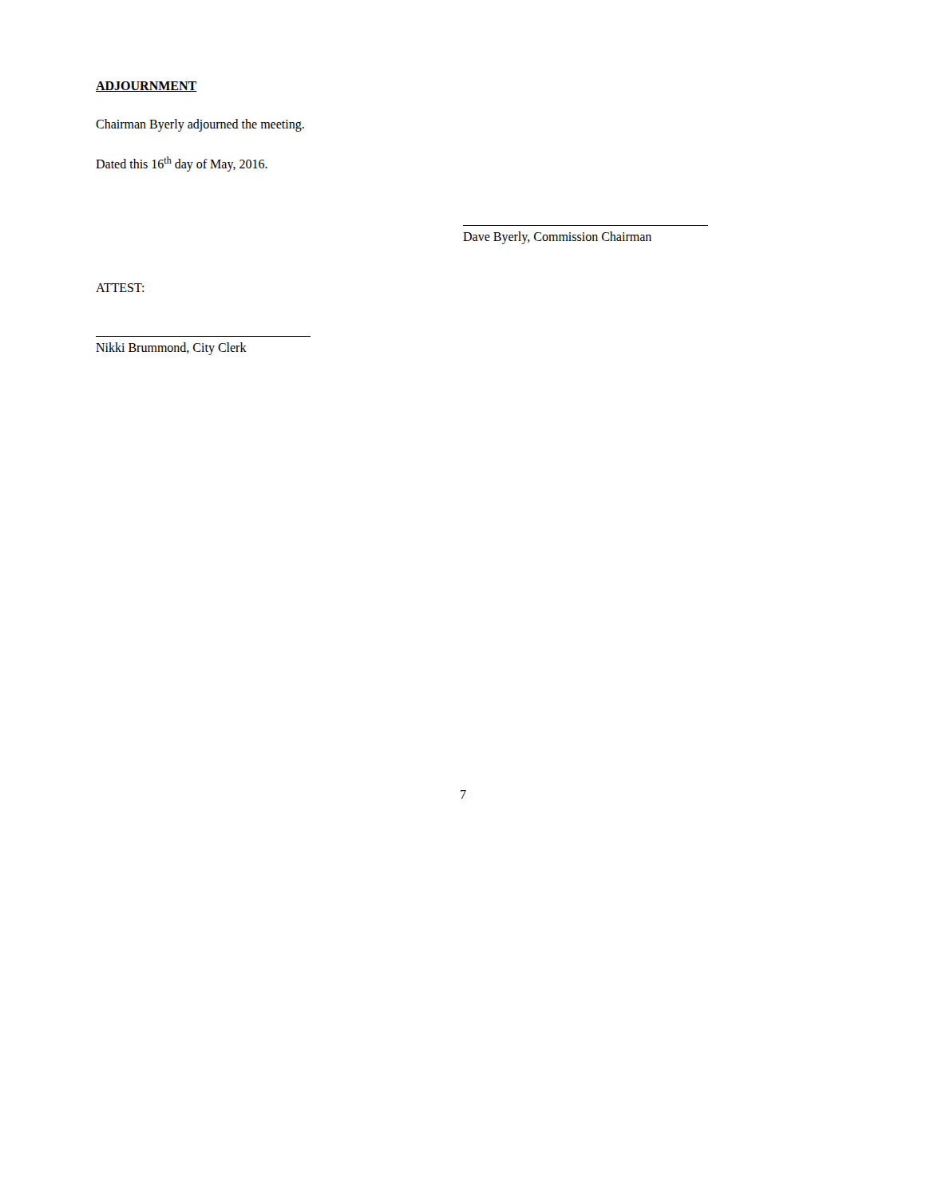ADJOURNMENT
Chairman Byerly adjourned the meeting.
Dated this 16th day of May, 2016.
Dave Byerly, Commission Chairman
ATTEST:
Nikki Brummond, City Clerk
7